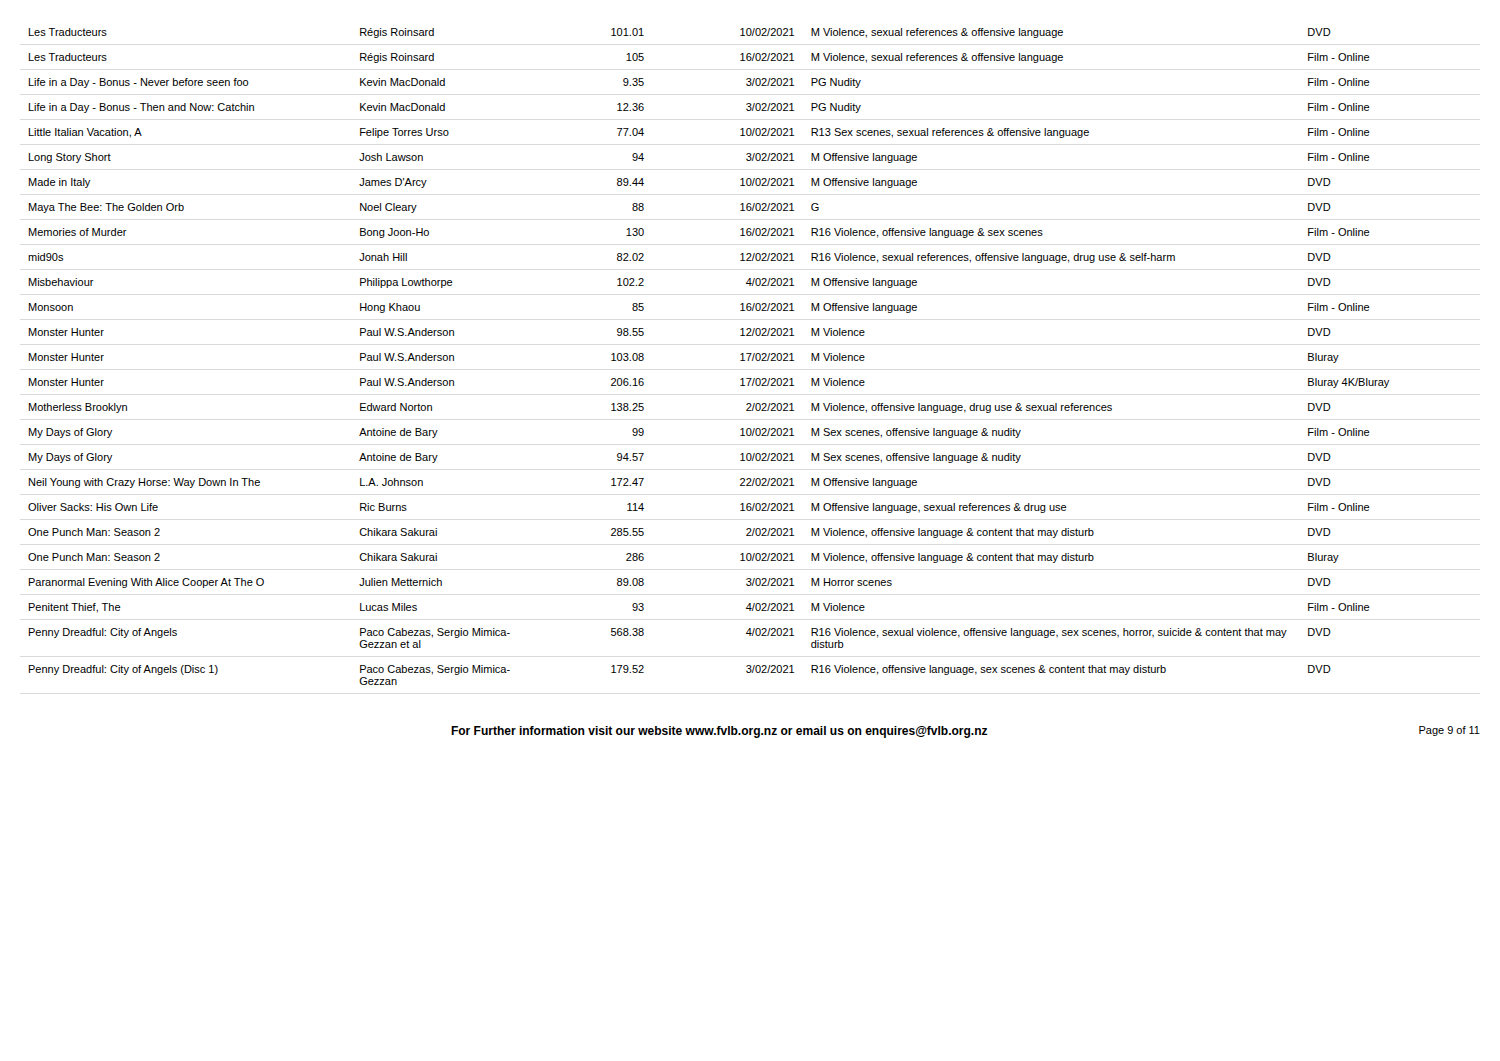| Les Traducteurs | Régis Roinsard | 101.01 | 10/02/2021 | M Violence, sexual references & offensive language | DVD |
| Les Traducteurs | Régis Roinsard | 105 | 16/02/2021 | M Violence, sexual references & offensive language | Film - Online |
| Life in a Day - Bonus - Never before seen foo | Kevin MacDonald | 9.35 | 3/02/2021 | PG Nudity | Film - Online |
| Life in a Day - Bonus - Then and Now: Catchin | Kevin MacDonald | 12.36 | 3/02/2021 | PG Nudity | Film - Online |
| Little Italian Vacation, A | Felipe Torres Urso | 77.04 | 10/02/2021 | R13 Sex scenes, sexual references & offensive language | Film - Online |
| Long Story Short | Josh Lawson | 94 | 3/02/2021 | M Offensive language | Film - Online |
| Made in Italy | James D'Arcy | 89.44 | 10/02/2021 | M Offensive language | DVD |
| Maya The Bee: The Golden Orb | Noel Cleary | 88 | 16/02/2021 | G | DVD |
| Memories of Murder | Bong Joon-Ho | 130 | 16/02/2021 | R16 Violence, offensive language & sex scenes | Film - Online |
| mid90s | Jonah Hill | 82.02 | 12/02/2021 | R16 Violence, sexual references, offensive language, drug use & self-harm | DVD |
| Misbehaviour | Philippa Lowthorpe | 102.2 | 4/02/2021 | M Offensive language | DVD |
| Monsoon | Hong Khaou | 85 | 16/02/2021 | M Offensive language | Film - Online |
| Monster Hunter | Paul W.S.Anderson | 98.55 | 12/02/2021 | M Violence | DVD |
| Monster Hunter | Paul W.S.Anderson | 103.08 | 17/02/2021 | M Violence | Bluray |
| Monster Hunter | Paul W.S.Anderson | 206.16 | 17/02/2021 | M Violence | Bluray 4K/Bluray |
| Motherless Brooklyn | Edward Norton | 138.25 | 2/02/2021 | M Violence, offensive language, drug use & sexual references | DVD |
| My Days of Glory | Antoine de Bary | 99 | 10/02/2021 | M Sex scenes, offensive language & nudity | Film - Online |
| My Days of Glory | Antoine de Bary | 94.57 | 10/02/2021 | M Sex scenes, offensive language & nudity | DVD |
| Neil Young with Crazy Horse: Way Down In The | L.A. Johnson | 172.47 | 22/02/2021 | M Offensive language | DVD |
| Oliver Sacks: His Own Life | Ric Burns | 114 | 16/02/2021 | M Offensive language, sexual references & drug use | Film - Online |
| One Punch Man: Season 2 | Chikara Sakurai | 285.55 | 2/02/2021 | M Violence, offensive language & content that may disturb | DVD |
| One Punch Man: Season 2 | Chikara Sakurai | 286 | 10/02/2021 | M Violence, offensive language & content that may disturb | Bluray |
| Paranormal Evening With Alice Cooper At The O | Julien Metternich | 89.08 | 3/02/2021 | M Horror scenes | DVD |
| Penitent Thief, The | Lucas Miles | 93 | 4/02/2021 | M Violence | Film - Online |
| Penny Dreadful: City of Angels | Paco Cabezas, Sergio Mimica-Gezzan et al | 568.38 | 4/02/2021 | R16 Violence, sexual violence, offensive language, sex scenes, horror, suicide & content that may disturb | DVD |
| Penny Dreadful: City of Angels (Disc 1) | Paco Cabezas, Sergio Mimica-Gezzan | 179.52 | 3/02/2021 | R16 Violence, offensive language, sex scenes & content that may disturb | DVD |
For Further information visit our website www.fvlb.org.nz or email us on enquires@fvlb.org.nz Page 9 of 11